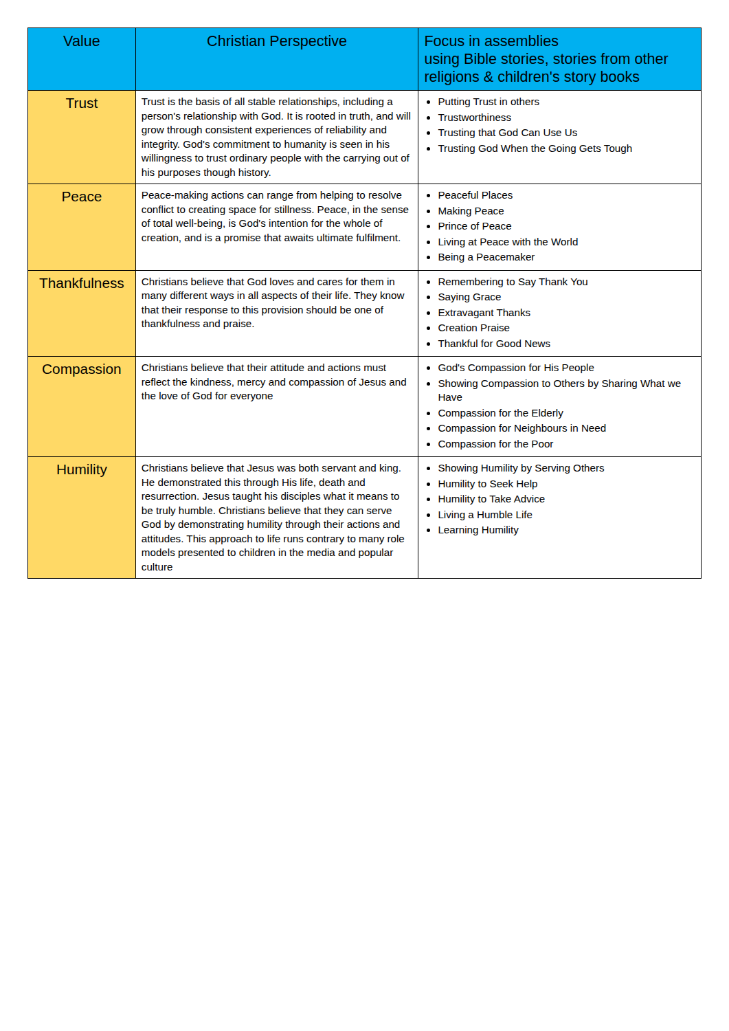| Value | Christian Perspective | Focus in assemblies using Bible stories, stories from other religions & children's story books |
| --- | --- | --- |
| Trust | Trust is the basis of all stable relationships, including a person's relationship with God. It is rooted in truth, and will grow through consistent experiences of reliability and integrity. God's commitment to humanity is seen in his willingness to trust ordinary people with the carrying out of his purposes though history. | Putting Trust in others Trustworthiness Trusting that God Can Use Us Trusting God When the Going Gets Tough |
| Peace | Peace-making actions can range from helping to resolve conflict to creating space for stillness. Peace, in the sense of total well-being, is God's intention for the whole of creation, and is a promise that awaits ultimate fulfilment. | Peaceful Places Making Peace Prince of Peace Living at Peace with the World Being a Peacemaker |
| Thankfulness | Christians believe that God loves and cares for them in many different ways in all aspects of their life. They know that their response to this provision should be one of thankfulness and praise. | Remembering to Say Thank You Saying Grace Extravagant Thanks Creation Praise Thankful for Good News |
| Compassion | Christians believe that their attitude and actions must reflect the kindness, mercy and compassion of Jesus and the love of God for everyone | God's Compassion for His People Showing Compassion to Others by Sharing What we Have Compassion for the Elderly Compassion for Neighbours in Need Compassion for the Poor |
| Humility | Christians believe that Jesus was both servant and king. He demonstrated this through His life, death and resurrection. Jesus taught his disciples what it means to be truly humble. Christians believe that they can serve God by demonstrating humility through their actions and attitudes. This approach to life runs contrary to many role models presented to children in the media and popular culture | Showing Humility by Serving Others Humility to Seek Help Humility to Take Advice Living a Humble Life Learning Humility |